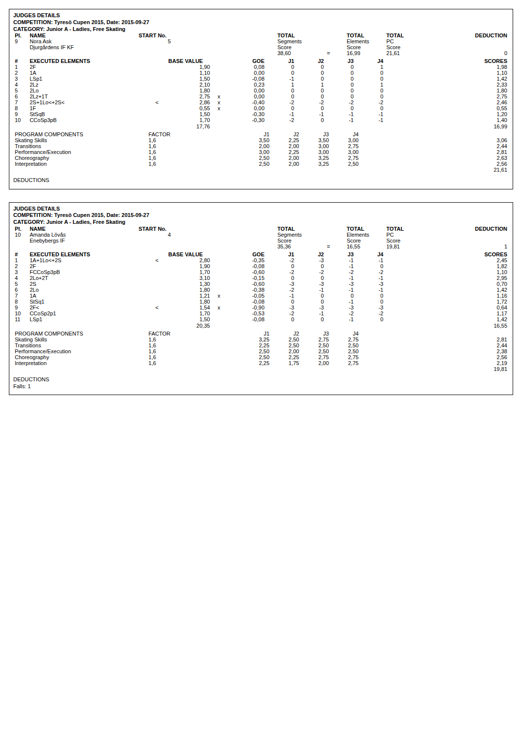JUDGES DETAILS
COMPETITION: Tyresö Cupen 2015, Date: 2015-09-27
CATEGORY: Junior A - Ladies, Free Skating
| Pl. | NAME | START No. | | | | TOTAL | | TOTAL | TOTAL | DEDUCTION |
| 9 | Nora Ask | 5 | | | | Segments | | Elements | PC | |
| | Djurgårdens IF KF | | | | | Score | | Score | Score | |
| | | | | | | 38,60 | = | 16,99 | 21,61 | 0 |
| # | EXECUTED ELEMENTS | | BASE VALUE | | GOE | J1 | J2 | J3 | J4 | SCORES |
| 1 | 2F | | 1,90 | | 0,08 | 0 | 0 | 0 | 1 | 1,98 |
| 2 | 1A | | 1,10 | | 0,00 | 0 | 0 | 0 | 0 | 1,10 |
| 3 | LSp1 | | 1,50 | | -0,08 | -1 | 0 | 0 | 0 | 1,42 |
| 4 | 2Lz | | 2,10 | | 0,23 | 1 | 1 | 0 | 1 | 2,33 |
| 5 | 2Lo | | 1,80 | | 0,00 | 0 | 0 | 0 | 0 | 1,80 |
| 6 | 2Lz+1T | | 2,75 | x | 0,00 | 0 | 0 | 0 | 0 | 2,75 |
| 7 | 2S+1Lo<+2S< | < | 2,86 | x | -0,40 | -2 | -2 | -2 | -2 | 2,46 |
| 8 | 1F | | 0,55 | x | 0,00 | 0 | 0 | 0 | 0 | 0,55 |
| 9 | StSqB | | 1,50 | | -0,30 | -1 | -1 | -1 | -1 | 1,20 |
| 10 | CCoSp3pB | | 1,70 | | -0,30 | -2 | 0 | -1 | -1 | 1,40 |
| | | | 17,76 | | | | | | | 16,99 |
| PROGRAM COMPONENTS | FACTOR | | J1 | J2 | J3 | J4 | |
| Skating Skills | 1,6 | | 3,50 | 2,25 | 3,50 | 3,00 | 3,06 |
| Transitions | 1,6 | | 2,00 | 2,00 | 3,00 | 2,75 | 2,44 |
| Performance/Execution | 1,6 | | 3,00 | 2,25 | 3,00 | 3,00 | 2,81 |
| Choreography | 1,6 | | 2,50 | 2,00 | 3,25 | 2,75 | 2,63 |
| Interpretation | 1,6 | | 2,50 | 2,00 | 3,25 | 2,50 | 2,56 |
| | | | | | | | 21,61 |
DEDUCTIONS
JUDGES DETAILS
COMPETITION: Tyresö Cupen 2015, Date: 2015-09-27
CATEGORY: Junior A - Ladies, Free Skating
| Pl. | NAME | START No. | | | | TOTAL | | TOTAL | TOTAL | DEDUCTION |
| 10 | Amanda Lövås | 4 | | | | Segments | | Elements | PC | |
| | Enebybergs IF | | | | | Score | | Score | Score | |
| | | | | | | 35,36 | = | 16,55 | 19,81 | 1 |
| # | EXECUTED ELEMENTS | | BASE VALUE | | GOE | J1 | J2 | J3 | J4 | SCORES |
| 1 | 1A+1Lo<+2S | < | 2,80 | | -0,35 | -2 | -3 | -1 | -1 | 2,45 |
| 2 | 2F | | 1,90 | | -0,08 | 0 | 0 | -1 | 0 | 1,82 |
| 3 | FCCoSp3pB | | 1,70 | | -0,60 | -2 | -2 | -2 | -2 | 1,10 |
| 4 | 2Lo+2T | | 3,10 | | -0,15 | 0 | 0 | -1 | -1 | 2,95 |
| 5 | 2S | | 1,30 | | -0,60 | -3 | -3 | -3 | -3 | 0,70 |
| 6 | 2Lo | | 1,80 | | -0,38 | -2 | -1 | -1 | -1 | 1,42 |
| 7 | 1A | | 1,21 | x | -0,05 | -1 | 0 | 0 | 0 | 1,16 |
| 8 | StSq1 | | 1,80 | | -0,08 | 0 | 0 | -1 | 0 | 1,72 |
| 9 | 2F< | < | 1,54 | x | -0,90 | -3 | -3 | -3 | -3 | 0,64 |
| 10 | CCoSp2p1 | | 1,70 | | -0,53 | -2 | -1 | -2 | -2 | 1,17 |
| 11 | LSp1 | | 1,50 | | -0,08 | 0 | 0 | -1 | 0 | 1,42 |
| | | | 20,35 | | | | | | | 16,55 |
| PROGRAM COMPONENTS | FACTOR | | J1 | J2 | J3 | J4 | |
| Skating Skills | 1,6 | | 3,25 | 2,50 | 2,75 | 2,75 | 2,81 |
| Transitions | 1,6 | | 2,25 | 2,50 | 2,50 | 2,50 | 2,44 |
| Performance/Execution | 1,6 | | 2,50 | 2,00 | 2,50 | 2,50 | 2,38 |
| Choreography | 1,6 | | 2,50 | 2,25 | 2,75 | 2,75 | 2,56 |
| Interpretation | 1,6 | | 2,25 | 1,75 | 2,00 | 2,75 | 2,19 |
| | | | | | | | 19,81 |
DEDUCTIONS
Falls: 1